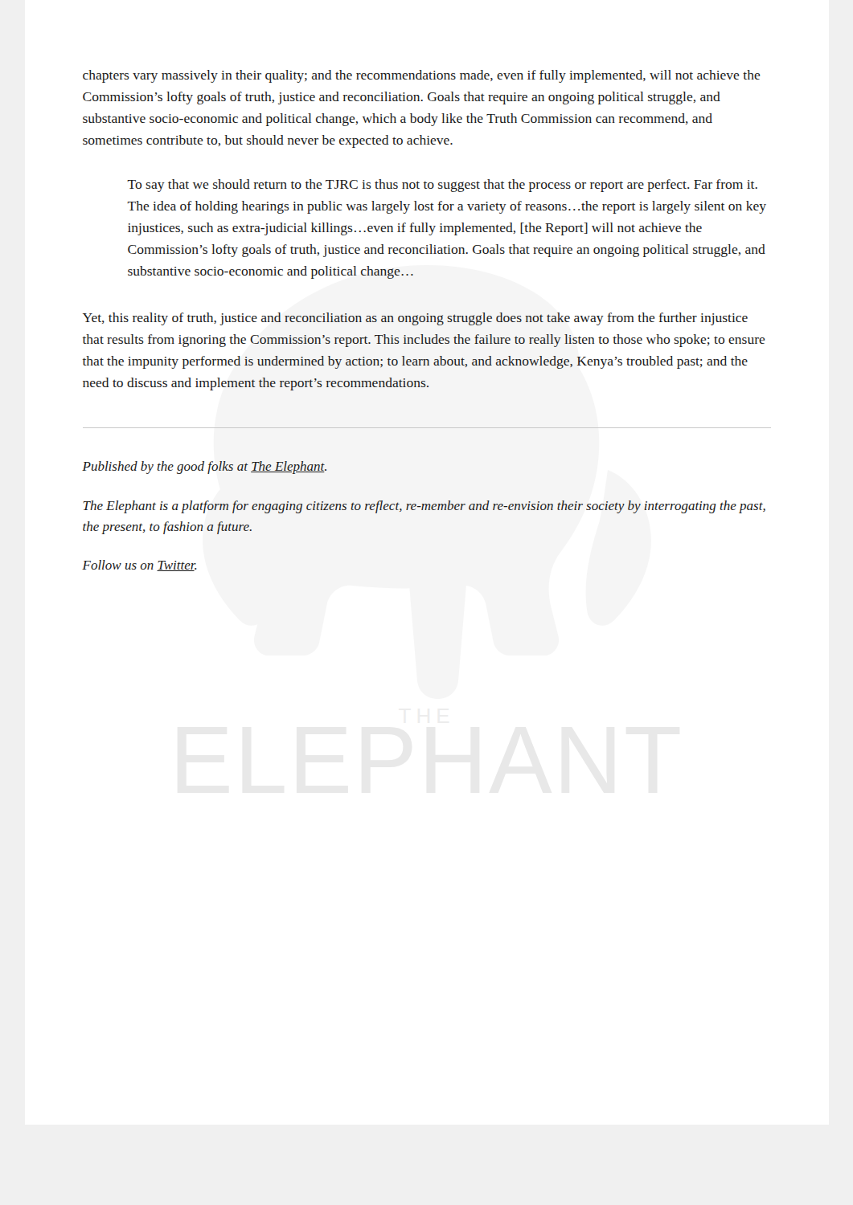THEELEPHANT
chapters vary massively in their quality; and the recommendations made, even if fully implemented, will not achieve the Commission’s lofty goals of truth, justice and reconciliation. Goals that require an ongoing political struggle, and substantive socio-economic and political change, which a body like the Truth Commission can recommend, and sometimes contribute to, but should never be expected to achieve.
To say that we should return to the TJRC is thus not to suggest that the process or report are perfect. Far from it. The idea of holding hearings in public was largely lost for a variety of reasons…the report is largely silent on key injustices, such as extra-judicial killings…even if fully implemented, [the Report] will not achieve the Commission’s lofty goals of truth, justice and reconciliation. Goals that require an ongoing political struggle, and substantive socio-economic and political change…
Yet, this reality of truth, justice and reconciliation as an ongoing struggle does not take away from the further injustice that results from ignoring the Commission’s report. This includes the failure to really listen to those who spoke; to ensure that the impunity performed is undermined by action; to learn about, and acknowledge, Kenya’s troubled past; and the need to discuss and implement the report’s recommendations.
Published by the good folks at The Elephant.
The Elephant is a platform for engaging citizens to reflect, re-member and re-envision their society by interrogating the past, the present, to fashion a future.
Follow us on Twitter.